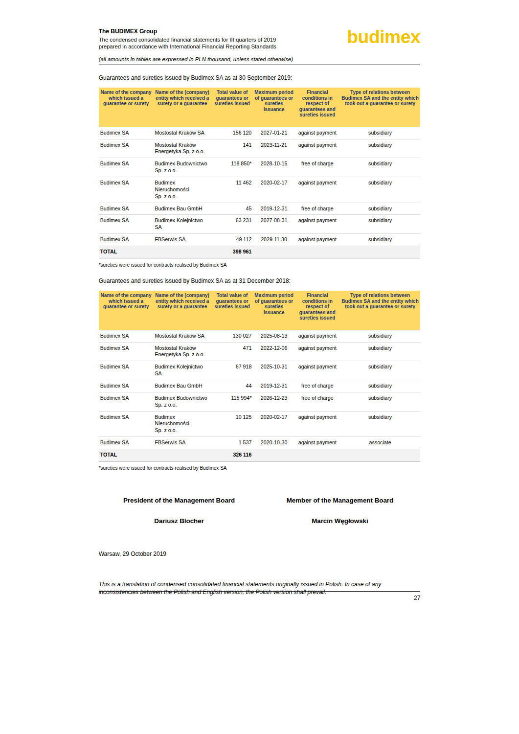The BUDIMEX Group
The condensed consolidated financial statements for III quarters of 2019
prepared in accordance with International Financial Reporting Standards
budimex
(all amounts in tables are expressed in PLN thousand, unless stated otherwise)
Guarantees and sureties issued by Budimex SA as at 30 September 2019:
| Name of the company which issued a guarantee or surety | Name of the (company) entity which received a surety or a guarantee | Total value of guarantees or sureties issued | Maximum period of guarantees or sureties issuance | Financial conditions in respect of guarantees and sureties issued | Type of relations between Budimex SA and the entity which took out a guarantee or surety |
| --- | --- | --- | --- | --- | --- |
| Budimex SA | Mostostal Kraków SA | 156 120 | 2027-01-21 | against payment | subsidiary |
| Budimex SA | Mostostal Kraków Energetyka Sp. z o.o. | 141 | 2023-11-21 | against payment | subsidiary |
| Budimex SA | Budimex Budownictwo Sp. z o.o. | 118 850* | 2028-10-15 | free of charge | subsidiary |
| Budimex SA | Budimex Nieruchomości Sp. z o.o. | 11 462 | 2020-02-17 | against payment | subsidiary |
| Budimex SA | Budimex Bau GmbH | 45 | 2019-12-31 | free of charge | subsidiary |
| Budimex SA | Budimex Kolejnictwo SA | 63 231 | 2027-08-31 | against payment | subsidiary |
| Budimex SA | FBSerwis SA | 49 112 | 2029-11-30 | against payment | subsidiary |
| TOTAL | | 398 961 | | | |
*sureties were issued for contracts realised by Budimex SA
Guarantees and sureties issued by Budimex SA as at 31 December 2018:
| Name of the company which issued a guarantee or surety | Name of the (company) entity which received a surety or a guarantee | Total value of guarantees or sureties issued | Maximum period of guarantees or sureties issuance | Financial conditions in respect of guarantees and sureties issued | Type of relations between Budimex SA and the entity which took out a guarantee or surety |
| --- | --- | --- | --- | --- | --- |
| Budimex SA | Mostostal Kraków SA | 130 027 | 2025-08-13 | against payment | subsidiary |
| Budimex SA | Mostostal Kraków Energetyka Sp. z o.o. | 471 | 2022-12-06 | against payment | subsidiary |
| Budimex SA | Budimex Kolejnictwo SA | 67 918 | 2025-10-31 | against payment | subsidiary |
| Budimex SA | Budimex Bau GmbH | 44 | 2019-12-31 | free of charge | subsidiary |
| Budimex SA | Budimex Budownictwo Sp. z o.o. | 115 994* | 2026-12-23 | free of charge | subsidiary |
| Budimex SA | Budimex Nieruchomości Sp. z o.o. | 10 125 | 2020-02-17 | against payment | subsidiary |
| Budimex SA | FBSerwis SA | 1 537 | 2020-10-30 | against payment | associate |
| TOTAL | | 326 116 | | | |
*sureties were issued for contracts realised by Budimex SA
| President of the Management Board | Member of the Management Board |
| Dariusz Blocher | Marcin Węgłowski |
Warsaw, 29 October 2019
This is a translation of condensed consolidated financial statements originally issued in Polish. In case of any inconsistencies between the Polish and English version, the Polish version shall prevail.
27